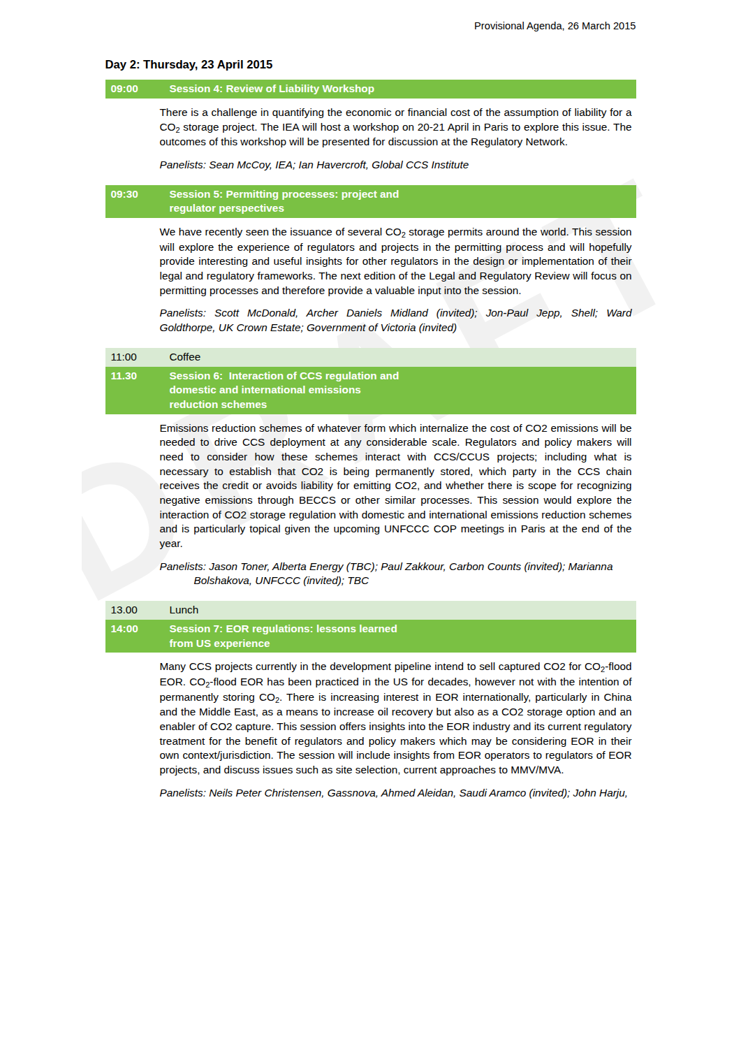DRAFT
Provisional Agenda, 26 March 2015
Day 2: Thursday, 23 April 2015
| 09:00 | Session 4: Review of Liability Workshop |
There is a challenge in quantifying the economic or financial cost of the assumption of liability for a CO2 storage project. The IEA will host a workshop on 20-21 April in Paris to explore this issue. The outcomes of this workshop will be presented for discussion at the Regulatory Network.
Panelists: Sean McCoy, IEA; Ian Havercroft, Global CCS Institute
| 09:30 | Session 5: Permitting processes: project and regulator perspectives |
We have recently seen the issuance of several CO2 storage permits around the world. This session will explore the experience of regulators and projects in the permitting process and will hopefully provide interesting and useful insights for other regulators in the design or implementation of their legal and regulatory frameworks. The next edition of the Legal and Regulatory Review will focus on permitting processes and therefore provide a valuable input into the session.
Panelists: Scott McDonald, Archer Daniels Midland (invited); Jon-Paul Jepp, Shell; Ward Goldthorpe, UK Crown Estate; Government of Victoria (invited)
| 11:00 | Coffee |
| 11.30 | Session 6: Interaction of CCS regulation and domestic and international emissions reduction schemes |
Emissions reduction schemes of whatever form which internalize the cost of CO2 emissions will be needed to drive CCS deployment at any considerable scale. Regulators and policy makers will need to consider how these schemes interact with CCS/CCUS projects; including what is necessary to establish that CO2 is being permanently stored, which party in the CCS chain receives the credit or avoids liability for emitting CO2, and whether there is scope for recognizing negative emissions through BECCS or other similar processes. This session would explore the interaction of CO2 storage regulation with domestic and international emissions reduction schemes and is particularly topical given the upcoming UNFCCC COP meetings in Paris at the end of the year.
Panelists: Jason Toner, Alberta Energy (TBC); Paul Zakkour, Carbon Counts (invited); MariannaBolshakova, UNFCCC (invited); TBC
| 13.00 | Lunch |
| 14:00 | Session 7: EOR regulations: lessons learned from US experience |
Many CCS projects currently in the development pipeline intend to sell captured CO2 for CO2-flood EOR. CO2-flood EOR has been practiced in the US for decades, however not with the intention of permanently storing CO2. There is increasing interest in EOR internationally, particularly in China and the Middle East, as a means to increase oil recovery but also as a CO2 storage option and an enabler of CO2 capture. This session offers insights into the EOR industry and its current regulatory treatment for the benefit of regulators and policy makers which may be considering EOR in their own context/jurisdiction. The session will include insights from EOR operators to regulators of EOR projects, and discuss issues such as site selection, current approaches to MMV/MVA.
Panelists: Neils Peter Christensen, Gassnova, Ahmed Aleidan, Saudi Aramco (invited); John Harju,